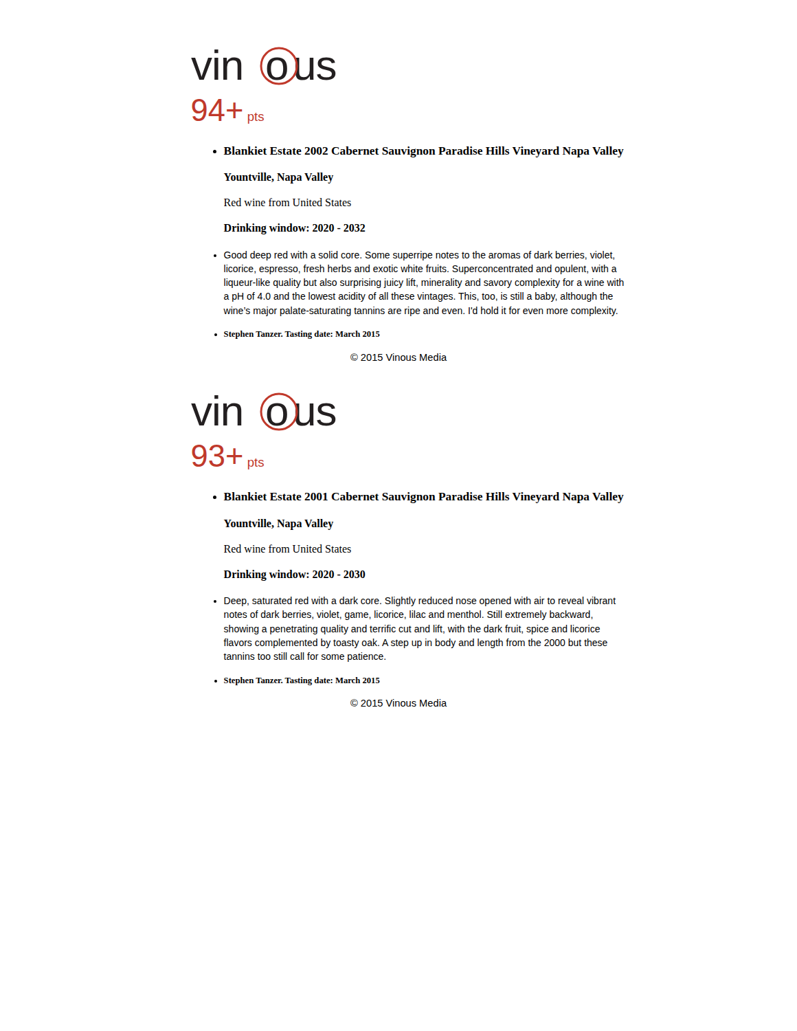vin o us
94+ pts
Blankiet Estate 2002 Cabernet Sauvignon Paradise Hills Vineyard Napa Valley
Yountville, Napa Valley
Red wine from United States
Drinking window: 2020 - 2032
Good deep red with a solid core. Some superripe notes to the aromas of dark berries, violet, licorice, espresso, fresh herbs and exotic white fruits. Superconcentrated and opulent, with a liqueur-like quality but also surprising juicy lift, minerality and savory complexity for a wine with a pH of 4.0 and the lowest acidity of all these vintages. This, too, is still a baby, although the wine’s major palate-saturating tannins are ripe and even. I'd hold it for even more complexity.
Stephen Tanzer. Tasting date: March 2015
© 2015 Vinous Media
vin o us
93+ pts
Blankiet Estate 2001 Cabernet Sauvignon Paradise Hills Vineyard Napa Valley
Yountville, Napa Valley
Red wine from United States
Drinking window: 2020 - 2030
Deep, saturated red with a dark core. Slightly reduced nose opened with air to reveal vibrant notes of dark berries, violet, game, licorice, lilac and menthol. Still extremely backward, showing a penetrating quality and terrific cut and lift, with the dark fruit, spice and licorice flavors complemented by toasty oak. A step up in body and length from the 2000 but these tannins too still call for some patience.
Stephen Tanzer. Tasting date: March 2015
© 2015 Vinous Media